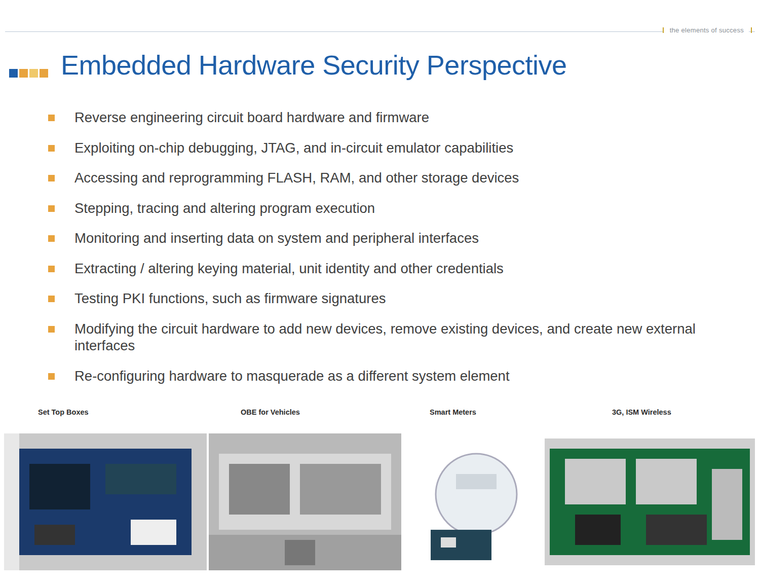the elements of success
Embedded Hardware Security Perspective
Reverse engineering circuit board hardware and firmware
Exploiting on-chip debugging, JTAG, and in-circuit emulator capabilities
Accessing and reprogramming FLASH, RAM, and other storage devices
Stepping, tracing and altering program execution
Monitoring and inserting data on system and peripheral interfaces
Extracting / altering keying material, unit identity and other credentials
Testing PKI functions, such as firmware signatures
Modifying the circuit hardware to add new devices, remove existing devices, and create new external interfaces
Re-configuring hardware to masquerade as a different system element
Set Top Boxes
OBE for Vehicles
Smart Meters
3G, ISM Wireless